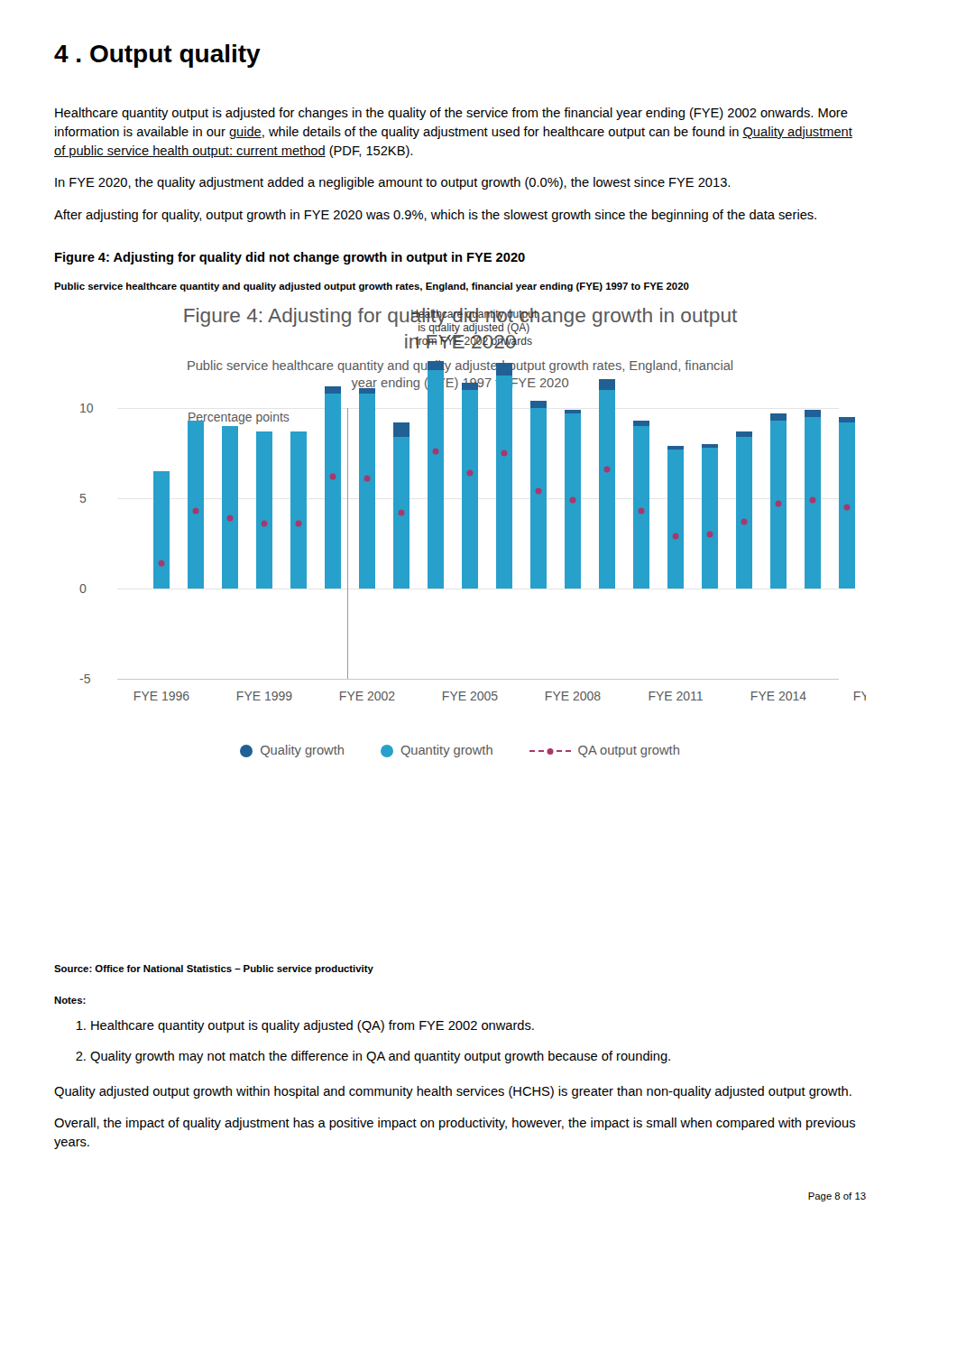4 . Output quality
Healthcare quantity output is adjusted for changes in the quality of the service from the financial year ending (FYE) 2002 onwards. More information is available in our guide, while details of the quality adjustment used for healthcare output can be found in Quality adjustment of public service health output: current method (PDF, 152KB).
In FYE 2020, the quality adjustment added a negligible amount to output growth (0.0%), the lowest since FYE 2013.
After adjusting for quality, output growth in FYE 2020 was 0.9%, which is the slowest growth since the beginning of the data series.
Figure 4: Adjusting for quality did not change growth in output in FYE 2020
Public service healthcare quantity and quality adjusted output growth rates, England, financial year ending (FYE) 1997 to FYE 2020
Figure 4: Adjusting for quality did not change growth in output
in FYE 2020
Public service healthcare quantity and quality adjusted output growth rates, England, financial
year ending (FYE) 1997 to FYE 2020
Healthcare quantity output
is quality adjusted (QA)
from FYE 2002 onwards
Percentage points
10
5
0
-5
FYE 1996
FYE 1999
FYE 2002
FYE 2005
FYE 2008
FYE 2011
FYE 2014
FYE 2017
FYE 2020
Quality growth
Quantity growth
QA output growth
Source: Office for National Statistics – Public service productivity
Notes:
Healthcare quantity output is quality adjusted (QA) from FYE 2002 onwards.
Quality growth may not match the difference in QA and quantity output growth because of rounding.
Quality adjusted output growth within hospital and community health services (HCHS) is greater than non-quality adjusted output growth.
Overall, the impact of quality adjustment has a positive impact on productivity, however, the impact is small when compared with previous years.
Page 8 of 13